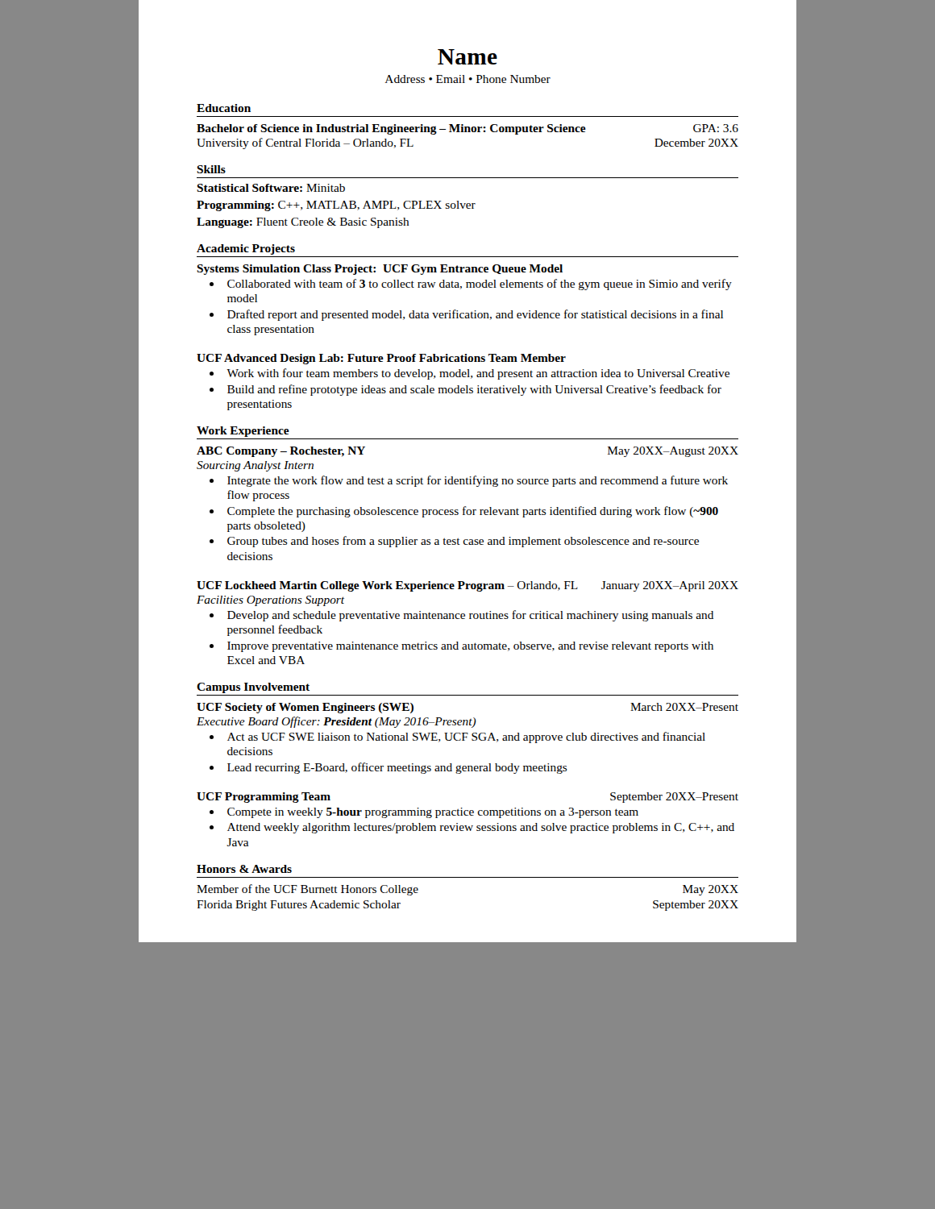Name
Address • Email • Phone Number
Education
Bachelor of Science in Industrial Engineering – Minor: Computer Science
GPA: 3.6
University of Central Florida – Orlando, FL
December 20XX
Skills
Statistical Software: Minitab
Programming: C++, MATLAB, AMPL, CPLEX solver
Language: Fluent Creole & Basic Spanish
Academic Projects
Systems Simulation Class Project: UCF Gym Entrance Queue Model
Collaborated with team of 3 to collect raw data, model elements of the gym queue in Simio and verify model
Drafted report and presented model, data verification, and evidence for statistical decisions in a final class presentation
UCF Advanced Design Lab: Future Proof Fabrications Team Member
Work with four team members to develop, model, and present an attraction idea to Universal Creative
Build and refine prototype ideas and scale models iteratively with Universal Creative’s feedback for presentations
Work Experience
ABC Company – Rochester, NY
May 20XX–August 20XX
Sourcing Analyst Intern
Integrate the work flow and test a script for identifying no source parts and recommend a future work flow process
Complete the purchasing obsolescence process for relevant parts identified during work flow (~900 parts obsoleted)
Group tubes and hoses from a supplier as a test case and implement obsolescence and re-source decisions
UCF Lockheed Martin College Work Experience Program – Orlando, FL
January 20XX–April 20XX
Facilities Operations Support
Develop and schedule preventative maintenance routines for critical machinery using manuals and personnel feedback
Improve preventative maintenance metrics and automate, observe, and revise relevant reports with Excel and VBA
Campus Involvement
UCF Society of Women Engineers (SWE)
March 20XX–Present
Executive Board Officer: President (May 2016–Present)
Act as UCF SWE liaison to National SWE, UCF SGA, and approve club directives and financial decisions
Lead recurring E-Board, officer meetings and general body meetings
UCF Programming Team
September 20XX–Present
Compete in weekly 5-hour programming practice competitions on a 3-person team
Attend weekly algorithm lectures/problem review sessions and solve practice problems in C, C++, and Java
Honors & Awards
Member of the UCF Burnett Honors College
May 20XX
Florida Bright Futures Academic Scholar
September 20XX